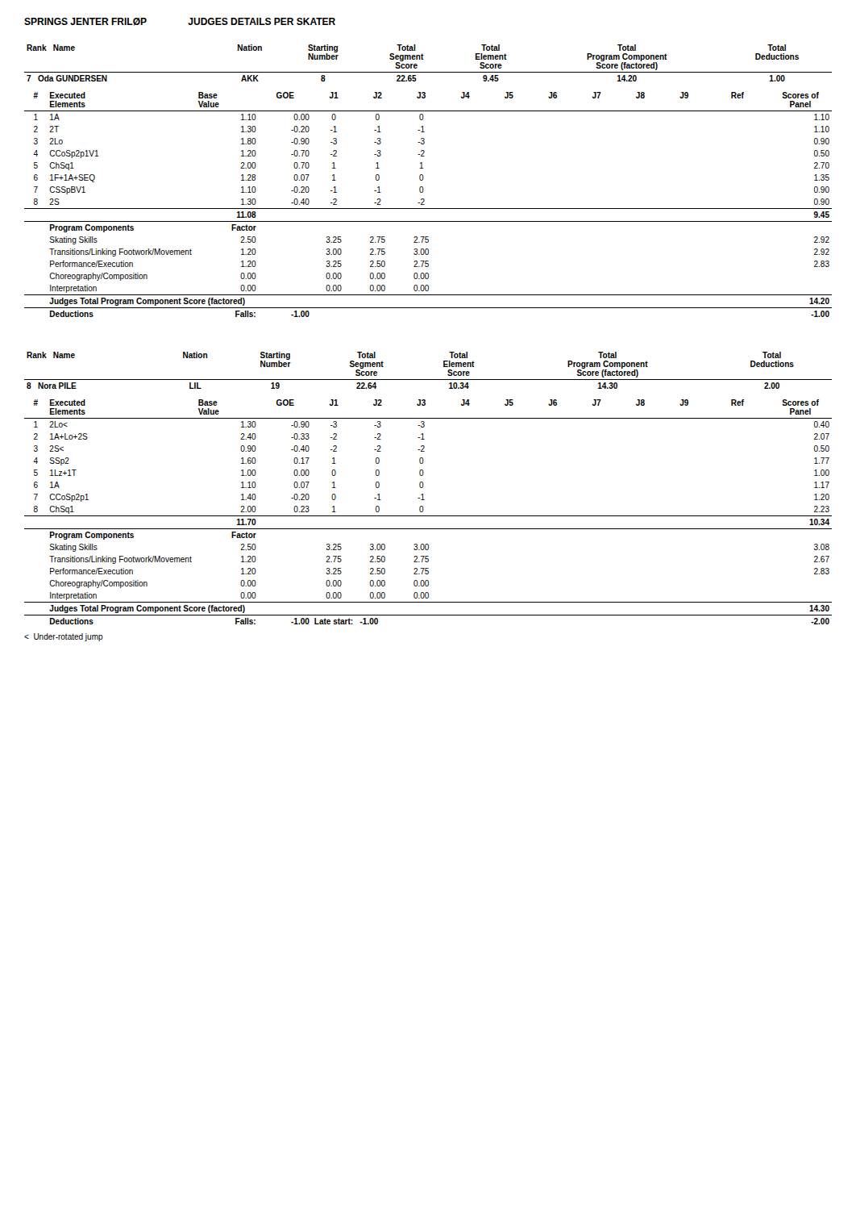SPRINGS JENTER FRILØP JUDGES DETAILS PER SKATER
| Rank Name | Nation | Starting Number | Total Segment Score | Total Element Score | Total Program Component Score (factored) | Total Deductions |
| --- | --- | --- | --- | --- | --- | --- |
| 7 Oda GUNDERSEN | AKK | 8 | 22.65 | 9.45 | 14.20 | 1.00 |
| # | Executed Elements | Base Value | GOE | J1 | J2 | J3 | J4 | J5 | J6 | J7 | J8 | J9 | Ref | Scores of Panel |
| --- | --- | --- | --- | --- | --- | --- | --- | --- | --- | --- | --- | --- | --- | --- |
| 1 | 1A | 1.10 | 0.00 | 0 | 0 | 0 | | | | | | | | 1.10 |
| 2 | 2T | 1.30 | -0.20 | -1 | -1 | -1 | | | | | | | | 1.10 |
| 3 | 2Lo | 1.80 | -0.90 | -3 | -3 | -3 | | | | | | | | 0.90 |
| 4 | CCoSp2p1V1 | 1.20 | -0.70 | -2 | -3 | -2 | | | | | | | | 0.50 |
| 5 | ChSq1 | 2.00 | 0.70 | 1 | 1 | 1 | | | | | | | | 2.70 |
| 6 | 1F+1A+SEQ | 1.28 | 0.07 | 1 | 0 | 0 | | | | | | | | 1.35 |
| 7 | CSSpBV1 | 1.10 | -0.20 | -1 | -1 | 0 | | | | | | | | 0.90 |
| 8 | 2S | 1.30 | -0.40 | -2 | -2 | -2 | | | | | | | | 0.90 |
| | | 11.08 | | | 9.45 |
| | Program Components | Factor | |
| | Skating Skills | 2.50 | | 3.25 | 2.75 | 2.75 | | | | | | | | 2.92 |
| | Transitions/Linking Footwork/Movement | 1.20 | | 3.00 | 2.75 | 3.00 | | | | | | | | 2.92 |
| | Performance/Execution | 1.20 | | 3.25 | 2.50 | 2.75 | | | | | | | | 2.83 |
| | Choreography/Composition | 0.00 | | 0.00 | 0.00 | 0.00 | | | | | | | | |
| | Interpretation | 0.00 | | 0.00 | 0.00 | 0.00 | | | | | | | | |
| | Judges Total Program Component Score (factored) | 14.20 |
| | Deductions | Falls: | -1.00 | | -1.00 |
| Rank Name | Nation | Starting Number | Total Segment Score | Total Element Score | Total Program Component Score (factored) | Total Deductions |
| --- | --- | --- | --- | --- | --- | --- |
| 8 Nora PILE | LIL | 19 | 22.64 | 10.34 | 14.30 | 2.00 |
| # | Executed Elements | Base Value | GOE | J1 | J2 | J3 | J4 | J5 | J6 | J7 | J8 | J9 | Ref | Scores of Panel |
| --- | --- | --- | --- | --- | --- | --- | --- | --- | --- | --- | --- | --- | --- | --- |
| 1 | 2Lo< | 1.30 | -0.90 | -3 | -3 | -3 | | | | | | | | 0.40 |
| 2 | 1A+Lo+2S | 2.40 | -0.33 | -2 | -2 | -1 | | | | | | | | 2.07 |
| 3 | 2S< | 0.90 | -0.40 | -2 | -2 | -2 | | | | | | | | 0.50 |
| 4 | SSp2 | 1.60 | 0.17 | 1 | 0 | 0 | | | | | | | | 1.77 |
| 5 | 1Lz+1T | 1.00 | 0.00 | 0 | 0 | 0 | | | | | | | | 1.00 |
| 6 | 1A | 1.10 | 0.07 | 1 | 0 | 0 | | | | | | | | 1.17 |
| 7 | CCoSp2p1 | 1.40 | -0.20 | 0 | -1 | -1 | | | | | | | | 1.20 |
| 8 | ChSq1 | 2.00 | 0.23 | 1 | 0 | 0 | | | | | | | | 2.23 |
| | | 11.70 | | | 10.34 |
| | Program Components | Factor | |
| | Skating Skills | 2.50 | | 3.25 | 3.00 | 3.00 | | | | | | | | 3.08 |
| | Transitions/Linking Footwork/Movement | 1.20 | | 2.75 | 2.50 | 2.75 | | | | | | | | 2.67 |
| | Performance/Execution | 1.20 | | 3.25 | 2.50 | 2.75 | | | | | | | | 2.83 |
| | Choreography/Composition | 0.00 | | 0.00 | 0.00 | 0.00 | | | | | | | | |
| | Interpretation | 0.00 | | 0.00 | 0.00 | 0.00 | | | | | | | | |
| | Judges Total Program Component Score (factored) | 14.30 |
| | Deductions | Falls: | -1.00 | Late start: -1.00 | | -2.00 |
< Under-rotated jump